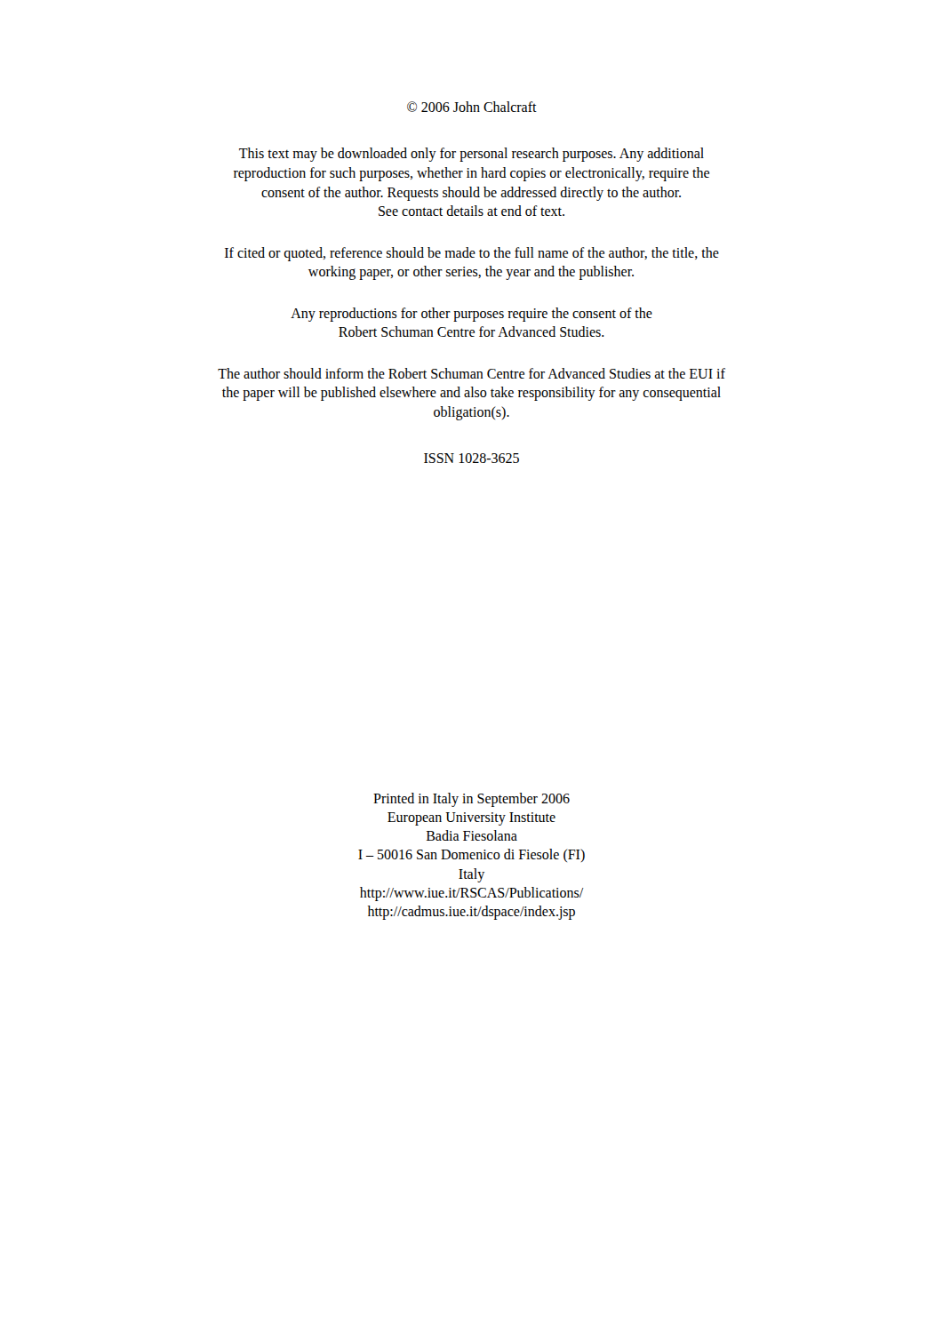© 2006 John Chalcraft
This text may be downloaded only for personal research purposes. Any additional reproduction for such purposes, whether in hard copies or electronically, require the consent of the author. Requests should be addressed directly to the author.
See contact details at end of text.
If cited or quoted, reference should be made to the full name of the author, the title, the working paper, or other series, the year and the publisher.
Any reproductions for other purposes require the consent of the
Robert Schuman Centre for Advanced Studies.
The author should inform the Robert Schuman Centre for Advanced Studies at the EUI if the paper will be published elsewhere and also take responsibility for any consequential obligation(s).
ISSN 1028-3625
Printed in Italy in September 2006
European University Institute
Badia Fiesolana
I – 50016 San Domenico di Fiesole (FI)
Italy
http://www.iue.it/RSCAS/Publications/
http://cadmus.iue.it/dspace/index.jsp